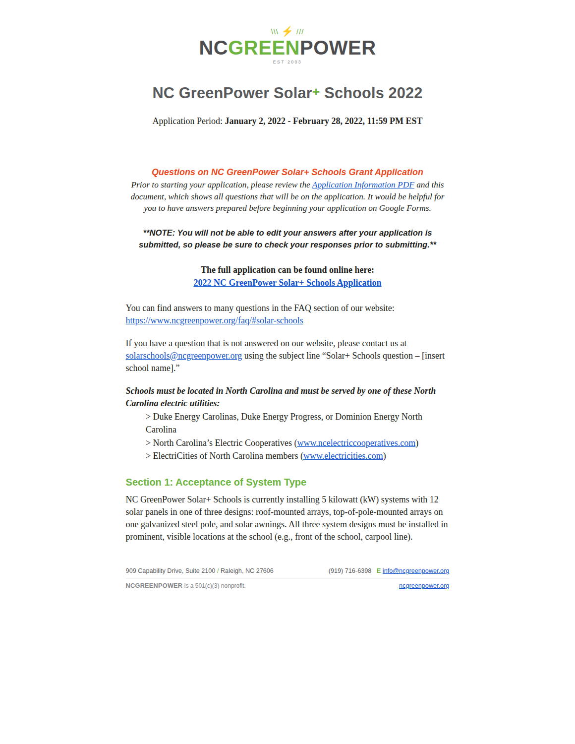\\\ ⚡ ///
NC GREEN POWER
EST 2003
NC GreenPower Solar+ Schools 2022
Application Period: January 2, 2022 - February 28, 2022, 11:59 PM EST
Questions on NC GreenPower Solar+ Schools Grant Application
Prior to starting your application, please review the Application Information PDF and this document, which shows all questions that will be on the application. It would be helpful for you to have answers prepared before beginning your application on Google Forms.
**NOTE: You will not be able to edit your answers after your application is submitted, so please be sure to check your responses prior to submitting.**
The full application can be found online here:
2022 NC GreenPower Solar+ Schools Application
You can find answers to many questions in the FAQ section of our website:
https://www.ncgreenpower.org/faq/#solar-schools
If you have a question that is not answered on our website, please contact us at solarschools@ncgreenpower.org using the subject line “Solar+ Schools question – [insert school name].”
Schools must be located in North Carolina and must be served by one of these North Carolina electric utilities:
Duke Energy Carolinas, Duke Energy Progress, or Dominion Energy North Carolina
North Carolina’s Electric Cooperatives (www.ncelectriccooperatives.com)
ElectriCities of North Carolina members (www.electricities.com)
Section 1: Acceptance of System Type
NC GreenPower Solar+ Schools is currently installing 5 kilowatt (kW) systems with 12 solar panels in one of three designs: roof-mounted arrays, top-of-pole-mounted arrays on one galvanized steel pole, and solar awnings. All three system designs must be installed in prominent, visible locations at the school (e.g., front of the school, carpool line).
909 Capability Drive, Suite 2100 / Raleigh, NC 27606
(919) 716-6398 E info@ncgreenpower.org
NC GREENPOWER is a 501(c)(3) nonprofit.
ncgreenpower.org